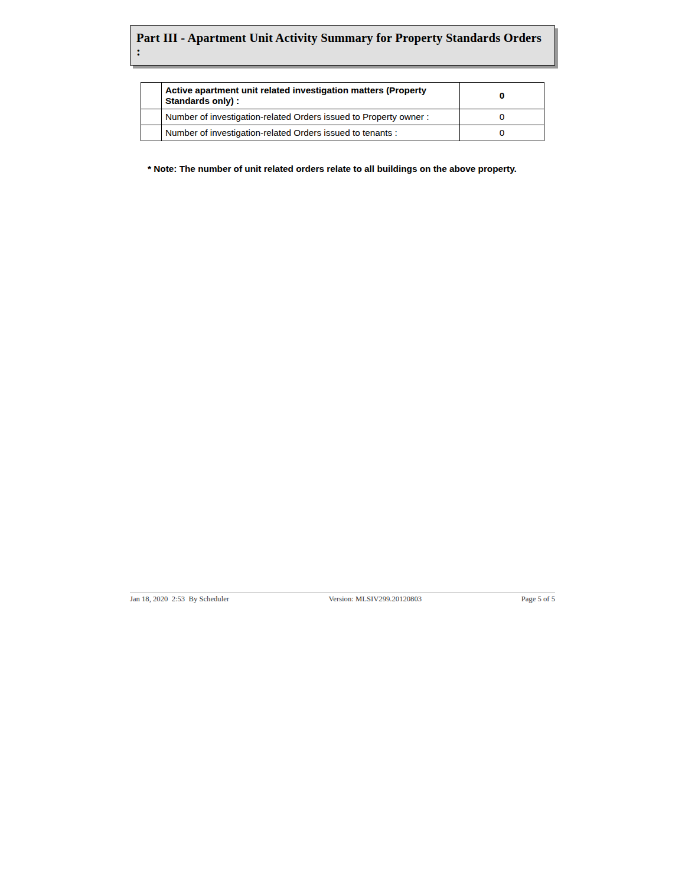Part III - Apartment Unit Activity Summary for Property Standards Orders :
| | Active apartment unit related investigation matters (Property Standards only) : | 0 |
| | Number of investigation-related Orders issued to Property owner : | 0 |
| | Number of investigation-related Orders issued to tenants : | 0 |
* Note: The number of unit related orders relate to all buildings on the above property.
Jan 18, 2020 2:53 By Scheduler
Version: MLSIV299.20120803
Page 5 of 5